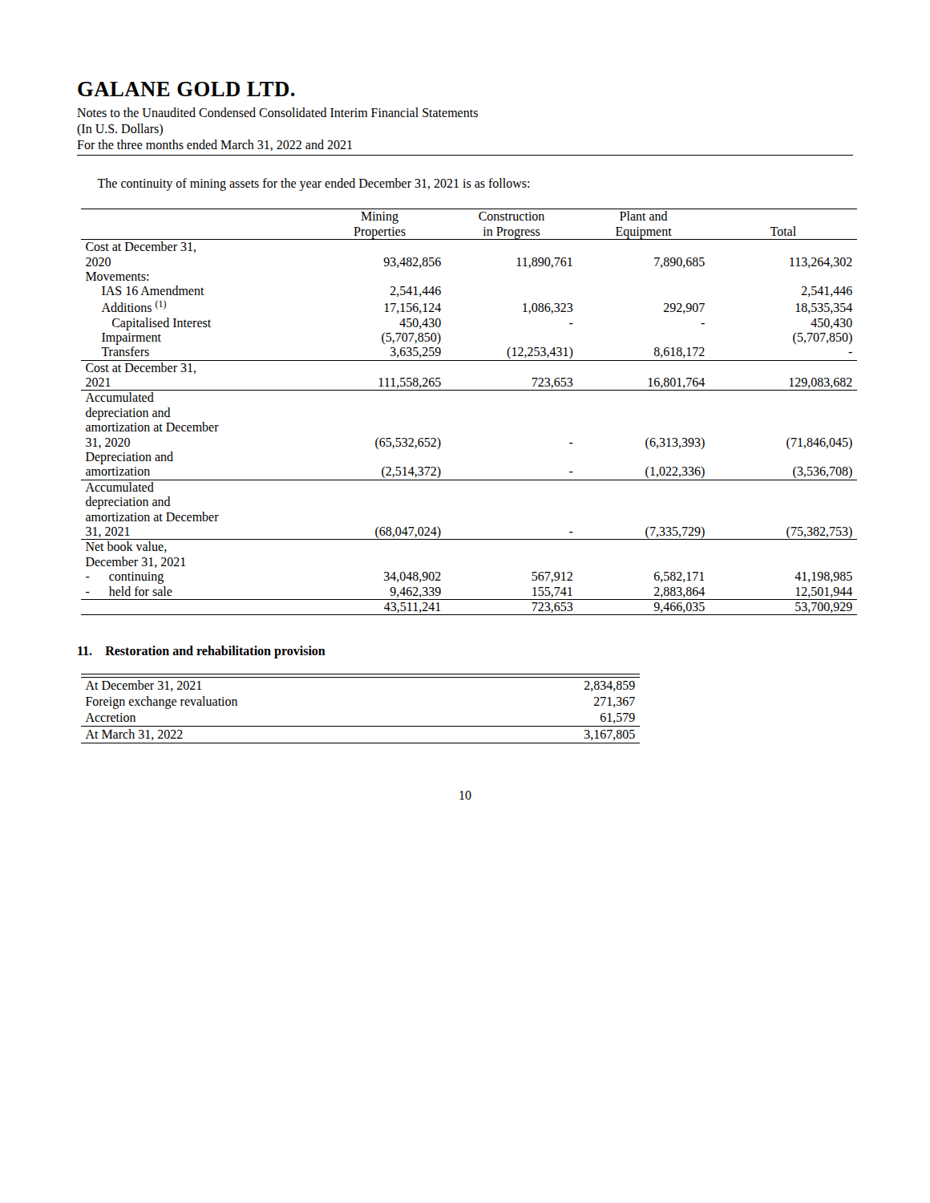GALANE GOLD LTD.
Notes to the Unaudited Condensed Consolidated Interim Financial Statements
(In U.S. Dollars)
For the three months ended March 31, 2022 and 2021
The continuity of mining assets for the year ended December 31, 2021 is as follows:
| | Mining | Construction | Plant and | |
| --- | --- | --- | --- | --- |
| | Properties | in Progress | Equipment | Total |
| Cost at December 31, | | | | |
| 2020 | 93,482,856 | 11,890,761 | 7,890,685 | 113,264,302 |
| Movements: | | | | |
| IAS 16 Amendment | 2,541,446 | | | 2,541,446 |
| Additions (1) | 17,156,124 | 1,086,323 | 292,907 | 18,535,354 |
| Capitalised Interest | 450,430 | - | - | 450,430 |
| Impairment | (5,707,850) | | | (5,707,850) |
| Transfers | 3,635,259 | (12,253,431) | 8,618,172 | - |
| Cost at December 31, | | | | |
| 2021 | 111,558,265 | 723,653 | 16,801,764 | 129,083,682 |
| Accumulated | | | | |
| depreciation and | | | | |
| amortization at December | | | | |
| 31, 2020 | (65,532,652) | - | (6,313,393) | (71,846,045) |
| Depreciation and | | | | |
| amortization | (2,514,372) | - | (1,022,336) | (3,536,708) |
| Accumulated | | | | |
| depreciation and | | | | |
| amortization at December | | | | |
| 31, 2021 | (68,047,024) | - | (7,335,729) | (75,382,753) |
| Net book value, | | | | |
| December 31, 2021 | | | | |
| - continuing | 34,048,902 | 567,912 | 6,582,171 | 41,198,985 |
| - held for sale | 9,462,339 | 155,741 | 2,883,864 | 12,501,944 |
| | 43,511,241 | 723,653 | 9,466,035 | 53,700,929 |
11. Restoration and rehabilitation provision
| At December 31, 2021 | 2,834,859 |
| Foreign exchange revaluation | 271,367 |
| Accretion | 61,579 |
| At March 31, 2022 | 3,167,805 |
10